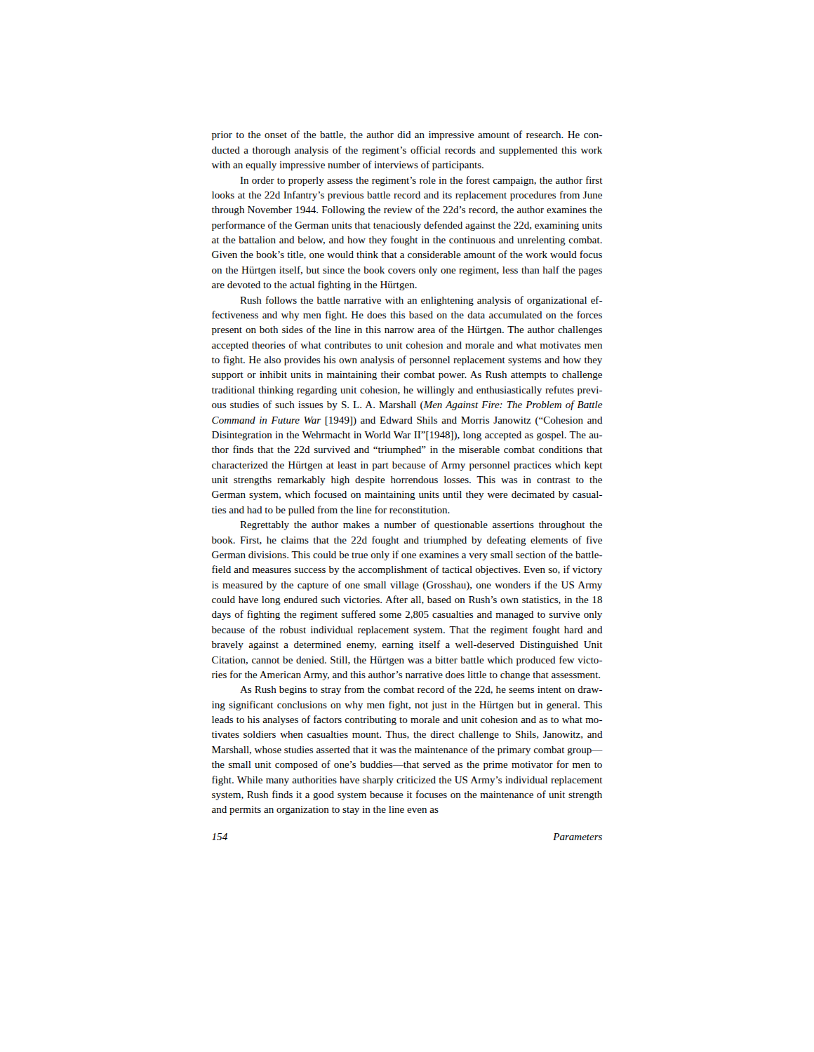prior to the onset of the battle, the author did an impressive amount of research. He conducted a thorough analysis of the regiment’s official records and supplemented this work with an equally impressive number of interviews of participants.
In order to properly assess the regiment’s role in the forest campaign, the author first looks at the 22d Infantry’s previous battle record and its replacement procedures from June through November 1944. Following the review of the 22d’s record, the author examines the performance of the German units that tenaciously defended against the 22d, examining units at the battalion and below, and how they fought in the continuous and unrelenting combat. Given the book’s title, one would think that a considerable amount of the work would focus on the Hürtgen itself, but since the book covers only one regiment, less than half the pages are devoted to the actual fighting in the Hürtgen.
Rush follows the battle narrative with an enlightening analysis of organizational effectiveness and why men fight. He does this based on the data accumulated on the forces present on both sides of the line in this narrow area of the Hürtgen. The author challenges accepted theories of what contributes to unit cohesion and morale and what motivates men to fight. He also provides his own analysis of personnel replacement systems and how they support or inhibit units in maintaining their combat power. As Rush attempts to challenge traditional thinking regarding unit cohesion, he willingly and enthusiastically refutes previous studies of such issues by S. L. A. Marshall (Men Against Fire: The Problem of Battle Command in Future War [1949]) and Edward Shils and Morris Janowitz (“Cohesion and Disintegration in the Wehrmacht in World War II”[1948]), long accepted as gospel. The author finds that the 22d survived and “triumphed” in the miserable combat conditions that characterized the Hürtgen at least in part because of Army personnel practices which kept unit strengths remarkably high despite horrendous losses. This was in contrast to the German system, which focused on maintaining units until they were decimated by casualties and had to be pulled from the line for reconstitution.
Regrettably the author makes a number of questionable assertions throughout the book. First, he claims that the 22d fought and triumphed by defeating elements of five German divisions. This could be true only if one examines a very small section of the battlefield and measures success by the accomplishment of tactical objectives. Even so, if victory is measured by the capture of one small village (Grosshau), one wonders if the US Army could have long endured such victories. After all, based on Rush’s own statistics, in the 18 days of fighting the regiment suffered some 2,805 casualties and managed to survive only because of the robust individual replacement system. That the regiment fought hard and bravely against a determined enemy, earning itself a well-deserved Distinguished Unit Citation, cannot be denied. Still, the Hürtgen was a bitter battle which produced few victories for the American Army, and this author’s narrative does little to change that assessment.
As Rush begins to stray from the combat record of the 22d, he seems intent on drawing significant conclusions on why men fight, not just in the Hürtgen but in general. This leads to his analyses of factors contributing to morale and unit cohesion and as to what motivates soldiers when casualties mount. Thus, the direct challenge to Shils, Janowitz, and Marshall, whose studies asserted that it was the maintenance of the primary combat group—the small unit composed of one’s buddies—that served as the prime motivator for men to fight. While many authorities have sharply criticized the US Army’s individual replacement system, Rush finds it a good system because it focuses on the maintenance of unit strength and permits an organization to stay in the line even as
154 Parameters